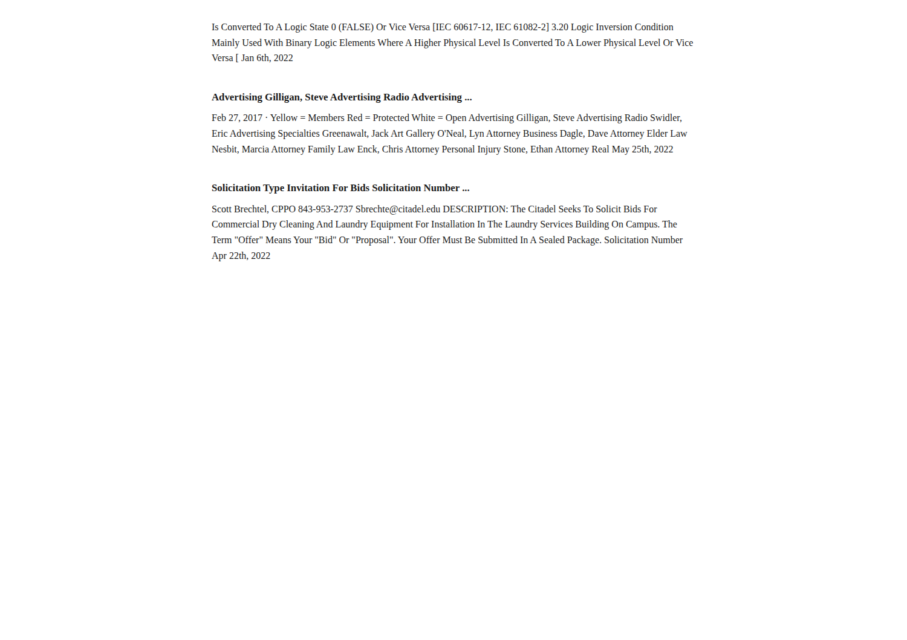Is Converted To A Logic State 0 (FALSE) Or Vice Versa [IEC 60617-12, IEC 61082-2] 3.20 Logic Inversion Condition Mainly Used With Binary Logic Elements Where A Higher Physical Level Is Converted To A Lower Physical Level Or Vice Versa [ Jan 6th, 2022
Advertising Gilligan, Steve Advertising Radio Advertising ...
Feb 27, 2017 · Yellow = Members Red = Protected White = Open Advertising Gilligan, Steve Advertising Radio Swidler, Eric Advertising Specialties Greenawalt, Jack Art Gallery O'Neal, Lyn Attorney Business Dagle, Dave Attorney Elder Law Nesbit, Marcia Attorney Family Law Enck, Chris Attorney Personal Injury Stone, Ethan Attorney Real May 25th, 2022
Solicitation Type Invitation For Bids Solicitation Number ...
Scott Brechtel, CPPO 843-953-2737 Sbrechte@citadel.edu DESCRIPTION: The Citadel Seeks To Solicit Bids For Commercial Dry Cleaning And Laundry Equipment For Installation In The Laundry Services Building On Campus. The Term "Offer" Means Your "Bid" Or "Proposal". Your Offer Must Be Submitted In A Sealed Package. Solicitation Number Apr 22th, 2022